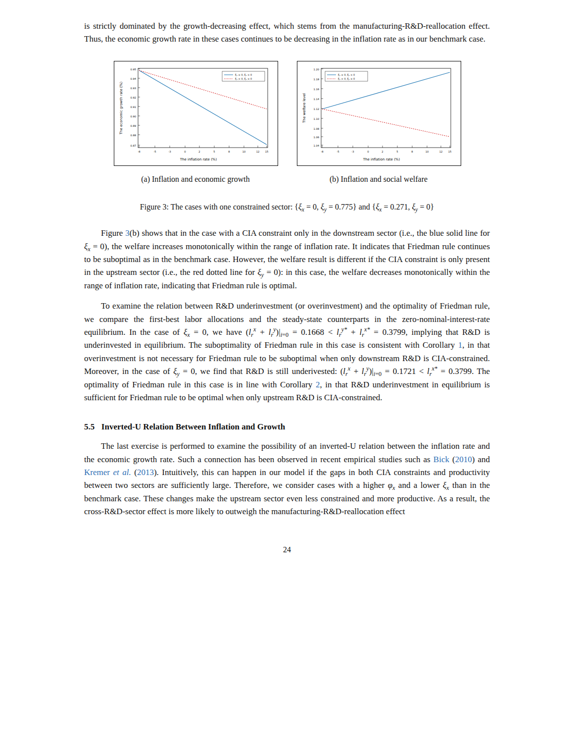is strictly dominated by the growth-decreasing effect, which stems from the manufacturing-R&D-reallocation effect. Thus, the economic growth rate in these cases continues to be decreasing in the inflation rate as in our benchmark case.
0.95 0.94 0.93 0.92 0.91 0.90 0.89 0.88 0.87 -8 -5 -3 0 2 5 8 10 12 15 The inflation rate (%) The economic growth rate (%) ξₓ = 0, ξₑ > 0 ξₓ > 0, ξₑ = 0
(a) Inflation and economic growth
1.20 1.18 1.16 1.14 1.12 1.10 1.08 1.06 1.04 -8 -5 -3 0 2 5 8 10 12 15 The inflation rate (%) The welfare level ξₓ = 0, ξₑ > 0 ξₓ > 0, ξₑ = 0
(b) Inflation and social welfare
Figure 3: The cases with one constrained sector: {ξx = 0, ξy = 0.775} and {ξx = 0.271, ξy = 0}
Figure 3(b) shows that in the case with a CIA constraint only in the downstream sector (i.e., the blue solid line for ξx = 0), the welfare increases monotonically within the range of inflation rate. It indicates that Friedman rule continues to be suboptimal as in the benchmark case. However, the welfare result is different if the CIA constraint is only present in the upstream sector (i.e., the red dotted line for ξy = 0): in this case, the welfare decreases monotonically within the range of inflation rate, indicating that Friedman rule is optimal.
To examine the relation between R&D underinvestment (or overinvestment) and the optimality of Friedman rule, we compare the first-best labor allocations and the steady-state counterparts in the zero-nominal-interest-rate equilibrium. In the case of ξx = 0, we have (lrx + lry)|i=0 = 0.1668 < lry* + lrx* = 0.3799, implying that R&D is underinvested in equilibrium. The suboptimality of Friedman rule in this case is consistent with Corollary 1, in that overinvestment is not necessary for Friedman rule to be suboptimal when only downstream R&D is CIA-constrained. Moreover, in the case of ξy = 0, we find that R&D is still underivested: (lrx + lry)|i=0 = 0.1721 < lrx* = 0.3799. The optimality of Friedman rule in this case is in line with Corollary 2, in that R&D underinvestment in equilibrium is sufficient for Friedman rule to be optimal when only upstream R&D is CIA-constrained.
5.5 Inverted-U Relation Between Inflation and Growth
The last exercise is performed to examine the possibility of an inverted-U relation between the inflation rate and the economic growth rate. Such a connection has been observed in recent empirical studies such as Bick (2010) and Kremer et al. (2013). Intuitively, this can happen in our model if the gaps in both CIA constraints and productivity between two sectors are sufficiently large. Therefore, we consider cases with a higher φx and a lower ξx than in the benchmark case. These changes make the upstream sector even less constrained and more productive. As a result, the cross-R&D-sector effect is more likely to outweigh the manufacturing-R&D-reallocation effect
24